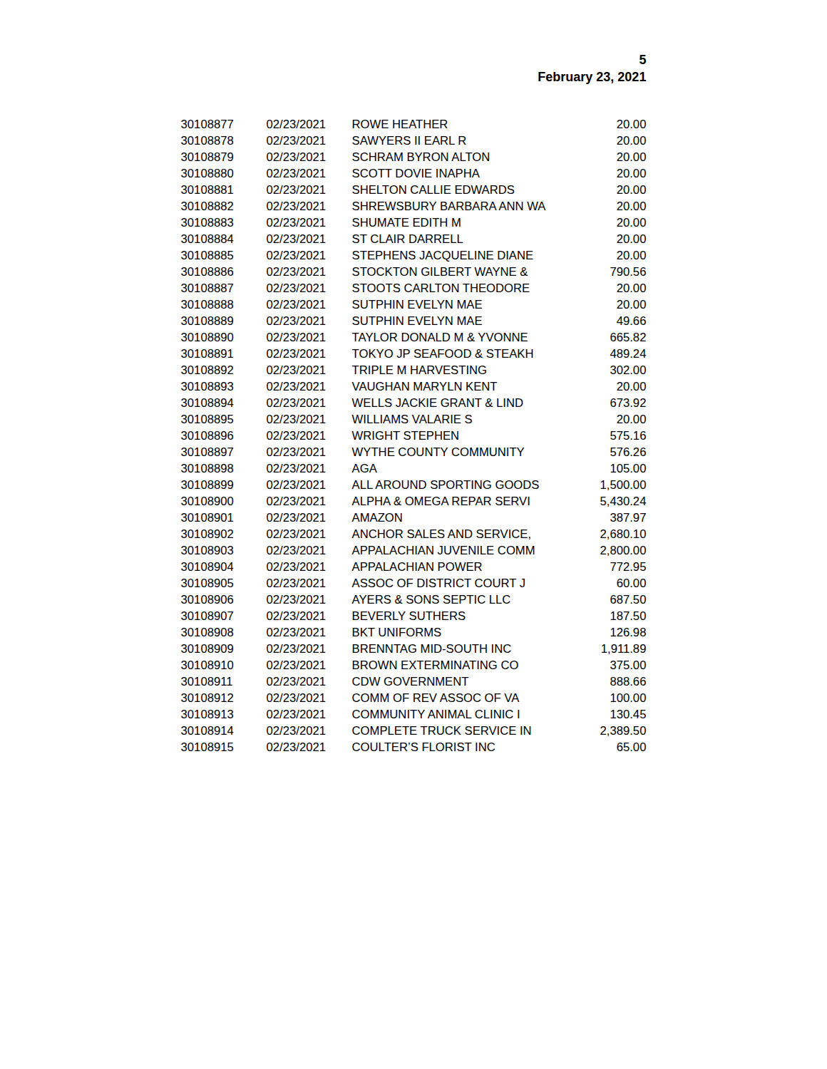5
February 23, 2021
| 30108877 | 02/23/2021 | ROWE HEATHER | 20.00 |
| 30108878 | 02/23/2021 | SAWYERS II EARL R | 20.00 |
| 30108879 | 02/23/2021 | SCHRAM BYRON ALTON | 20.00 |
| 30108880 | 02/23/2021 | SCOTT DOVIE INAPHA | 20.00 |
| 30108881 | 02/23/2021 | SHELTON CALLIE EDWARDS | 20.00 |
| 30108882 | 02/23/2021 | SHREWSBURY BARBARA ANN WA | 20.00 |
| 30108883 | 02/23/2021 | SHUMATE EDITH M | 20.00 |
| 30108884 | 02/23/2021 | ST CLAIR DARRELL | 20.00 |
| 30108885 | 02/23/2021 | STEPHENS JACQUELINE DIANE | 20.00 |
| 30108886 | 02/23/2021 | STOCKTON GILBERT WAYNE & | 790.56 |
| 30108887 | 02/23/2021 | STOOTS CARLTON THEODORE | 20.00 |
| 30108888 | 02/23/2021 | SUTPHIN EVELYN MAE | 20.00 |
| 30108889 | 02/23/2021 | SUTPHIN EVELYN MAE | 49.66 |
| 30108890 | 02/23/2021 | TAYLOR DONALD M & YVONNE | 665.82 |
| 30108891 | 02/23/2021 | TOKYO JP SEAFOOD & STEAKH | 489.24 |
| 30108892 | 02/23/2021 | TRIPLE M HARVESTING | 302.00 |
| 30108893 | 02/23/2021 | VAUGHAN MARYLN KENT | 20.00 |
| 30108894 | 02/23/2021 | WELLS JACKIE GRANT & LIND | 673.92 |
| 30108895 | 02/23/2021 | WILLIAMS VALARIE S | 20.00 |
| 30108896 | 02/23/2021 | WRIGHT STEPHEN | 575.16 |
| 30108897 | 02/23/2021 | WYTHE COUNTY COMMUNITY | 576.26 |
| 30108898 | 02/23/2021 | AGA | 105.00 |
| 30108899 | 02/23/2021 | ALL AROUND SPORTING GOODS | 1,500.00 |
| 30108900 | 02/23/2021 | ALPHA & OMEGA REPAR SERVI | 5,430.24 |
| 30108901 | 02/23/2021 | AMAZON | 387.97 |
| 30108902 | 02/23/2021 | ANCHOR SALES AND SERVICE, | 2,680.10 |
| 30108903 | 02/23/2021 | APPALACHIAN JUVENILE COMM | 2,800.00 |
| 30108904 | 02/23/2021 | APPALACHIAN POWER | 772.95 |
| 30108905 | 02/23/2021 | ASSOC OF DISTRICT COURT J | 60.00 |
| 30108906 | 02/23/2021 | AYERS & SONS SEPTIC LLC | 687.50 |
| 30108907 | 02/23/2021 | BEVERLY SUTHERS | 187.50 |
| 30108908 | 02/23/2021 | BKT UNIFORMS | 126.98 |
| 30108909 | 02/23/2021 | BRENNTAG MID-SOUTH INC | 1,911.89 |
| 30108910 | 02/23/2021 | BROWN EXTERMINATING CO | 375.00 |
| 30108911 | 02/23/2021 | CDW GOVERNMENT | 888.66 |
| 30108912 | 02/23/2021 | COMM OF REV ASSOC OF VA | 100.00 |
| 30108913 | 02/23/2021 | COMMUNITY ANIMAL CLINIC I | 130.45 |
| 30108914 | 02/23/2021 | COMPLETE TRUCK SERVICE IN | 2,389.50 |
| 30108915 | 02/23/2021 | COULTER’S FLORIST INC | 65.00 |